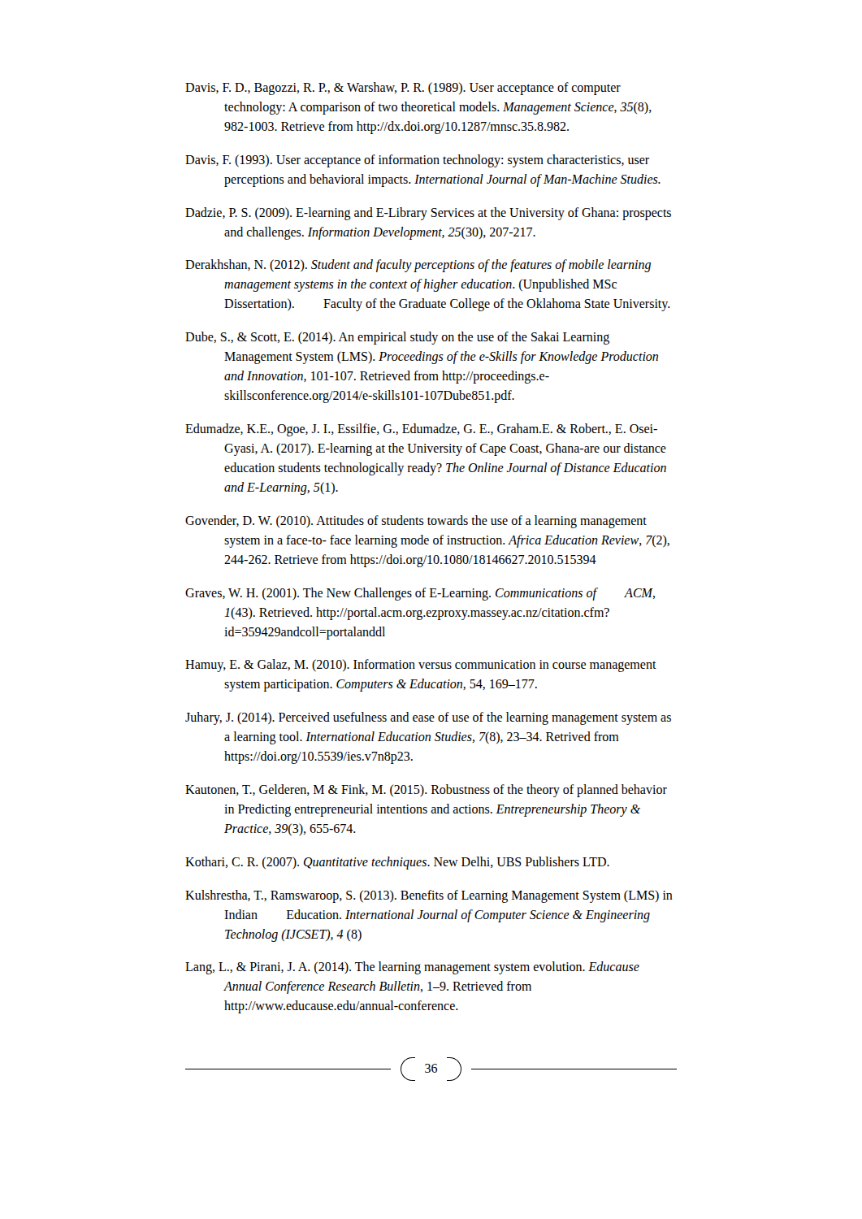Davis, F. D., Bagozzi, R. P., & Warshaw, P. R. (1989). User acceptance of computer technology: A comparison of two theoretical models. Management Science, 35(8), 982-1003. Retrieve from http://dx.doi.org/10.1287/mnsc.35.8.982.
Davis, F. (1993). User acceptance of information technology: system characteristics, user perceptions and behavioral impacts. International Journal of Man-Machine Studies.
Dadzie, P. S. (2009). E-learning and E-Library Services at the University of Ghana: prospects and challenges. Information Development, 25(30), 207-217.
Derakhshan, N. (2012). Student and faculty perceptions of the features of mobile learning management systems in the context of higher education. (Unpublished MSc Dissertation). Faculty of the Graduate College of the Oklahoma State University.
Dube, S., & Scott, E. (2014). An empirical study on the use of the Sakai Learning Management System (LMS). Proceedings of the e-Skills for Knowledge Production and Innovation, 101-107. Retrieved from http://proceedings.e-skillsconference.org/2014/e-skills101-107Dube851.pdf.
Edumadze, K.E., Ogoe, J. I., Essilfie, G., Edumadze, G. E., Graham.E. & Robert., E. Osei-Gyasi, A. (2017). E-learning at the University of Cape Coast, Ghana-are our distance education students technologically ready? The Online Journal of Distance Education and E-Learning, 5(1).
Govender, D. W. (2010). Attitudes of students towards the use of a learning management system in a face-to- face learning mode of instruction. Africa Education Review, 7(2), 244-262. Retrieve from https://doi.org/10.1080/18146627.2010.515394
Graves, W. H. (2001). The New Challenges of E-Learning. Communications of ACM, 1(43). Retrieved. http://portal.acm.org.ezproxy.massey.ac.nz/citation.cfm?id=359429andcoll=portalanddl
Hamuy, E. & Galaz, M. (2010). Information versus communication in course management system participation. Computers & Education, 54, 169–177.
Juhary, J. (2014). Perceived usefulness and ease of use of the learning management system as a learning tool. International Education Studies, 7(8), 23–34. Retrived from https://doi.org/10.5539/ies.v7n8p23.
Kautonen, T., Gelderen, M & Fink, M. (2015). Robustness of the theory of planned behavior in Predicting entrepreneurial intentions and actions. Entrepreneurship Theory & Practice, 39(3), 655-674.
Kothari, C. R. (2007). Quantitative techniques. New Delhi, UBS Publishers LTD.
Kulshrestha, T., Ramswaroop, S. (2013). Benefits of Learning Management System (LMS) in Indian Education. International Journal of Computer Science & Engineering Technolog (IJCSET), 4 (8)
Lang, L., & Pirani, J. A. (2014). The learning management system evolution. Educause Annual Conference Research Bulletin, 1–9. Retrieved from http://www.educause.edu/annual-conference.
36